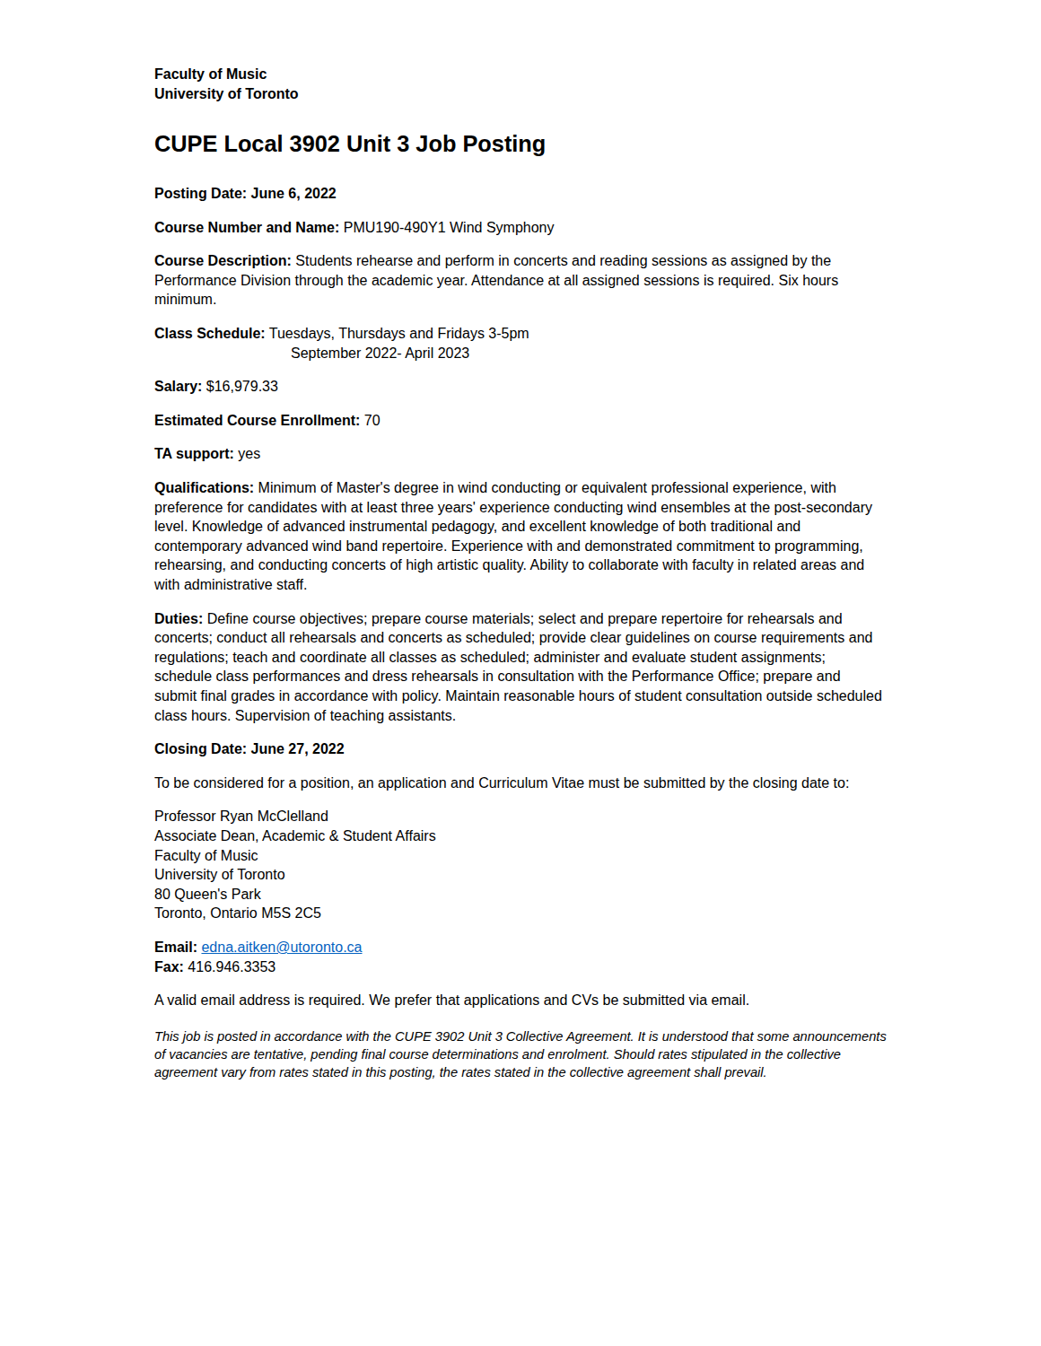Faculty of Music
University of Toronto
CUPE Local 3902 Unit 3 Job Posting
Posting Date: June 6, 2022
Course Number and Name: PMU190-490Y1 Wind Symphony
Course Description: Students rehearse and perform in concerts and reading sessions as assigned by the Performance Division through the academic year. Attendance at all assigned sessions is required. Six hours minimum.
Class Schedule: Tuesdays, Thursdays and Fridays 3-5pm September 2022- April 2023
Salary: $16,979.33
Estimated Course Enrollment: 70
TA support: yes
Qualifications: Minimum of Master's degree in wind conducting or equivalent professional experience, with preference for candidates with at least three years' experience conducting wind ensembles at the post-secondary level. Knowledge of advanced instrumental pedagogy, and excellent knowledge of both traditional and contemporary advanced wind band repertoire. Experience with and demonstrated commitment to programming, rehearsing, and conducting concerts of high artistic quality. Ability to collaborate with faculty in related areas and with administrative staff.
Duties: Define course objectives; prepare course materials; select and prepare repertoire for rehearsals and concerts; conduct all rehearsals and concerts as scheduled; provide clear guidelines on course requirements and regulations; teach and coordinate all classes as scheduled; administer and evaluate student assignments; schedule class performances and dress rehearsals in consultation with the Performance Office; prepare and submit final grades in accordance with policy. Maintain reasonable hours of student consultation outside scheduled class hours. Supervision of teaching assistants.
Closing Date: June 27, 2022
To be considered for a position, an application and Curriculum Vitae must be submitted by the closing date to:
Professor Ryan McClelland
Associate Dean, Academic & Student Affairs
Faculty of Music
University of Toronto
80 Queen's Park
Toronto, Ontario M5S 2C5
Email: edna.aitken@utoronto.ca
Fax: 416.946.3353
A valid email address is required. We prefer that applications and CVs be submitted via email.
This job is posted in accordance with the CUPE 3902 Unit 3 Collective Agreement. It is understood that some announcements of vacancies are tentative, pending final course determinations and enrolment. Should rates stipulated in the collective agreement vary from rates stated in this posting, the rates stated in the collective agreement shall prevail.